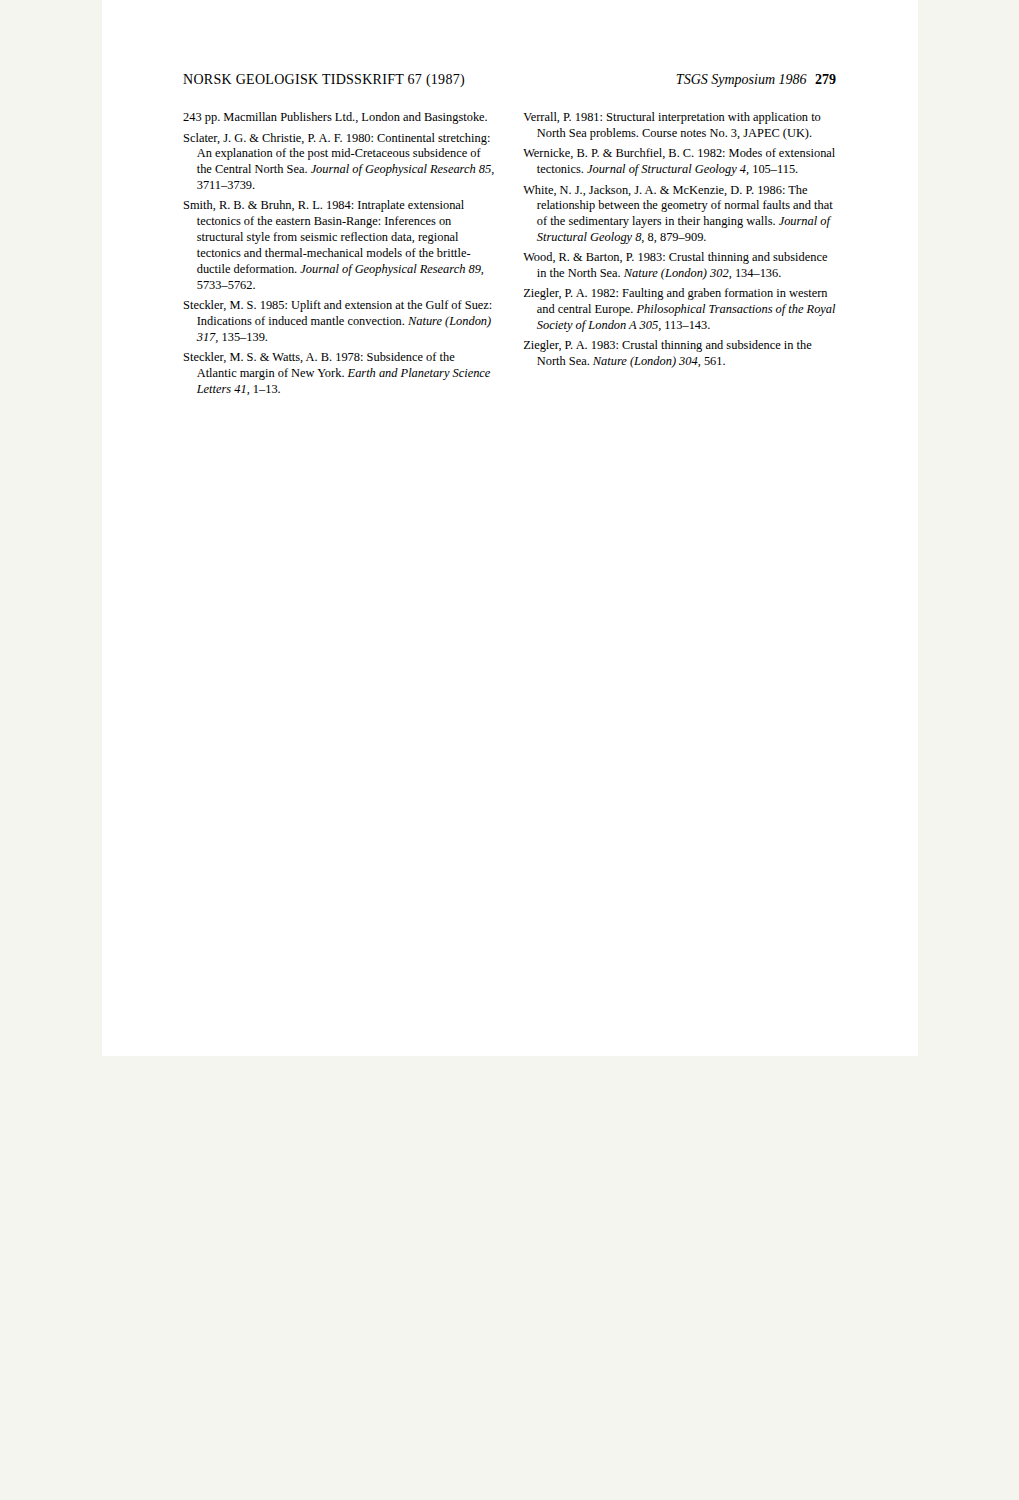NORSK GEOLOGISK TIDSSKRIFT 67 (1987) TSGS Symposium 1986279
243 pp. Macmillan Publishers Ltd., London and Basingstoke.
Sclater, J. G. & Christie, P. A. F. 1980: Continental stretching: An explanation of the post mid-Cretaceous subsidence of the Central North Sea. Journal of Geophysical Research 85, 3711–3739.
Smith, R. B. & Bruhn, R. L. 1984: Intraplate extensional tectonics of the eastern Basin-Range: Inferences on structural style from seismic reflection data, regional tectonics and thermal-mechanical models of the brittle-ductile deformation. Journal of Geophysical Research 89, 5733–5762.
Steckler, M. S. 1985: Uplift and extension at the Gulf of Suez: Indications of induced mantle convection. Nature (London) 317, 135–139.
Steckler, M. S. & Watts, A. B. 1978: Subsidence of the Atlantic margin of New York. Earth and Planetary Science Letters 41, 1–13.
Verrall, P. 1981: Structural interpretation with application to North Sea problems. Course notes No. 3, JAPEC (UK).
Wernicke, B. P. & Burchfiel, B. C. 1982: Modes of extensional tectonics. Journal of Structural Geology 4, 105–115.
White, N. J., Jackson, J. A. & McKenzie, D. P. 1986: The relationship between the geometry of normal faults and that of the sedimentary layers in their hanging walls. Journal of Structural Geology 8, 8, 879–909.
Wood, R. & Barton, P. 1983: Crustal thinning and subsidence in the North Sea. Nature (London) 302, 134–136.
Ziegler, P. A. 1982: Faulting and graben formation in western and central Europe. Philosophical Transactions of the Royal Society of London A 305, 113–143.
Ziegler, P. A. 1983: Crustal thinning and subsidence in the North Sea. Nature (London) 304, 561.